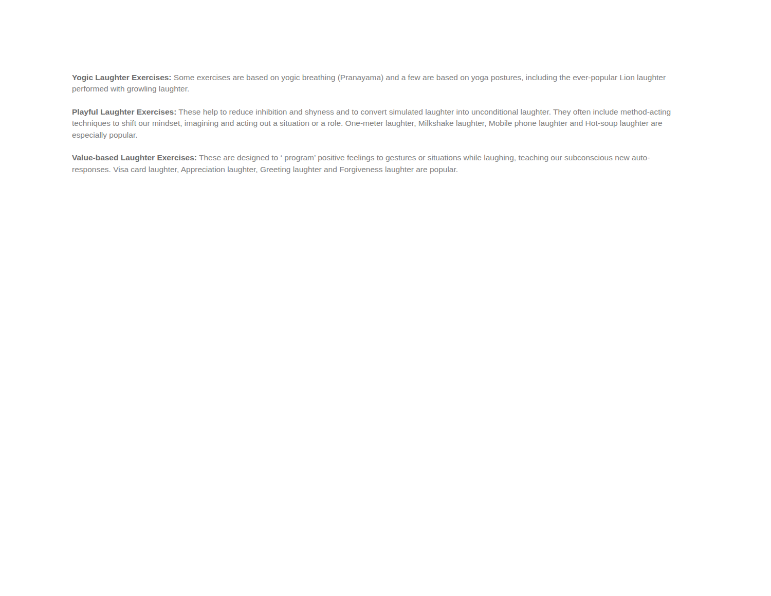Yogic Laughter Exercises: Some exercises are based on yogic breathing (Pranayama) and a few are based on yoga postures, including the ever-popular Lion laughter performed with growling laughter.
Playful Laughter Exercises: These help to reduce inhibition and shyness and to convert simulated laughter into unconditional laughter. They often include method-acting techniques to shift our mindset, imagining and acting out a situation or a role. One-meter laughter, Milkshake laughter, Mobile phone laughter and Hot-soup laughter are especially popular.
Value-based Laughter Exercises: These are designed to ‘ program’ positive feelings to gestures or situations while laughing, teaching our subconscious new auto-responses. Visa card laughter, Appreciation laughter, Greeting laughter and Forgiveness laughter are popular.